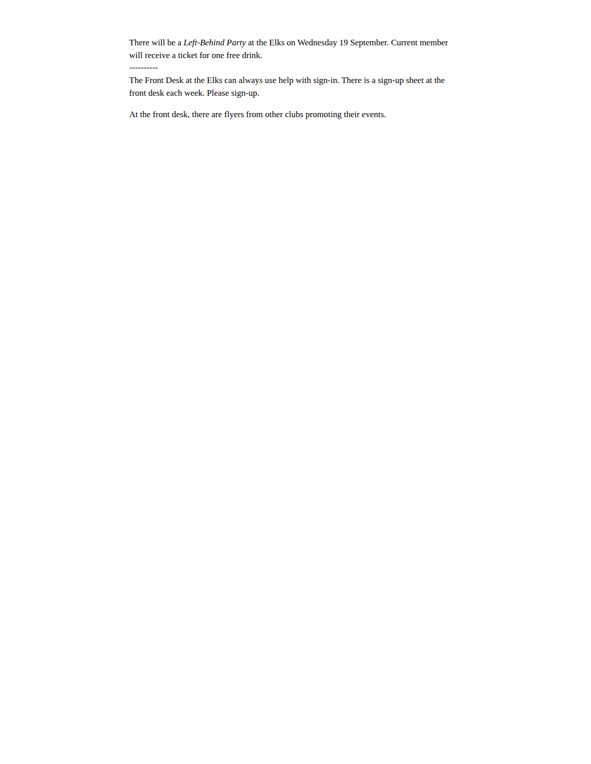There will be a Left-Behind Party at the Elks on Wednesday 19 September. Current member will receive a ticket for one free drink.
----------
The Front Desk at the Elks can always use help with sign-in. There is a sign-up sheet at the front desk each week. Please sign-up.
At the front desk, there are flyers from other clubs promoting their events.